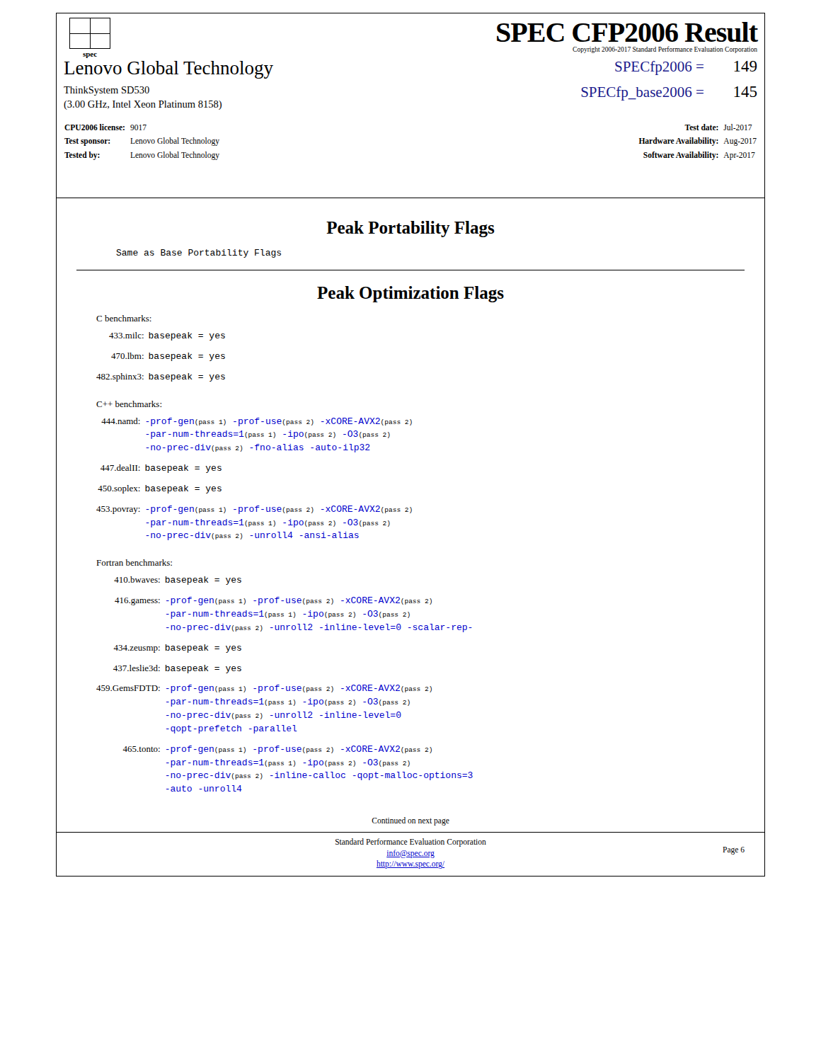spec
SPEC CFP2006 Result
Copyright 2006-2017 Standard Performance Evaluation Corporation
Lenovo Global Technology
ThinkSystem SD530
(3.00 GHz, Intel Xeon Platinum 8158)
SPECfp2006 = 149
SPECfp_base2006 = 145
| CPU2006 license: | 9017 |
| Test sponsor: | Lenovo Global Technology |
| Tested by: | Lenovo Global Technology |
| Test date: | Jul-2017 |
| Hardware Availability: | Aug-2017 |
| Software Availability: | Apr-2017 |
Peak Portability Flags
Same as Base Portability Flags
Peak Optimization Flags
C benchmarks:
| 433.milc: | basepeak = yes |
| 470.lbm: | basepeak = yes |
| 482.sphinx3: | basepeak = yes |
C++ benchmarks:
| 444.namd: | -prof-gen (pass 1) -prof-use (pass 2) -xCORE-AVX2 (pass 2) -par-num-threads=1 (pass 1) -ipo (pass 2) -O3 (pass 2) -no-prec-div (pass 2) -fno-alias -auto-ilp32 |
| 447.dealII: | basepeak = yes |
| 450.soplex: | basepeak = yes |
| 453.povray: | -prof-gen (pass 1) -prof-use (pass 2) -xCORE-AVX2 (pass 2) -par-num-threads=1 (pass 1) -ipo (pass 2) -O3 (pass 2) -no-prec-div (pass 2) -unroll4 -ansi-alias |
Fortran benchmarks:
| 410.bwaves: | basepeak = yes |
| 416.gamess: | -prof-gen (pass 1) -prof-use (pass 2) -xCORE-AVX2 (pass 2) -par-num-threads=1 (pass 1) -ipo (pass 2) -O3 (pass 2) -no-prec-div (pass 2) -unroll2 -inline-level=0 -scalar-rep- |
| 434.zeusmp: | basepeak = yes |
| 437.leslie3d: | basepeak = yes |
| 459.GemsFDTD: | -prof-gen (pass 1) -prof-use (pass 2) -xCORE-AVX2 (pass 2) -par-num-threads=1 (pass 1) -ipo (pass 2) -O3 (pass 2) -no-prec-div (pass 2) -unroll2 -inline-level=0 -qopt-prefetch -parallel |
| 465.tonto: | -prof-gen (pass 1) -prof-use (pass 2) -xCORE-AVX2 (pass 2) -par-num-threads=1 (pass 1) -ipo (pass 2) -O3 (pass 2) -no-prec-div (pass 2) -inline-calloc -qopt-malloc-options=3 -auto -unroll4 |
Continued on next page
Standard Performance Evaluation Corporation
info@spec.org
http://www.spec.org/
Page 6